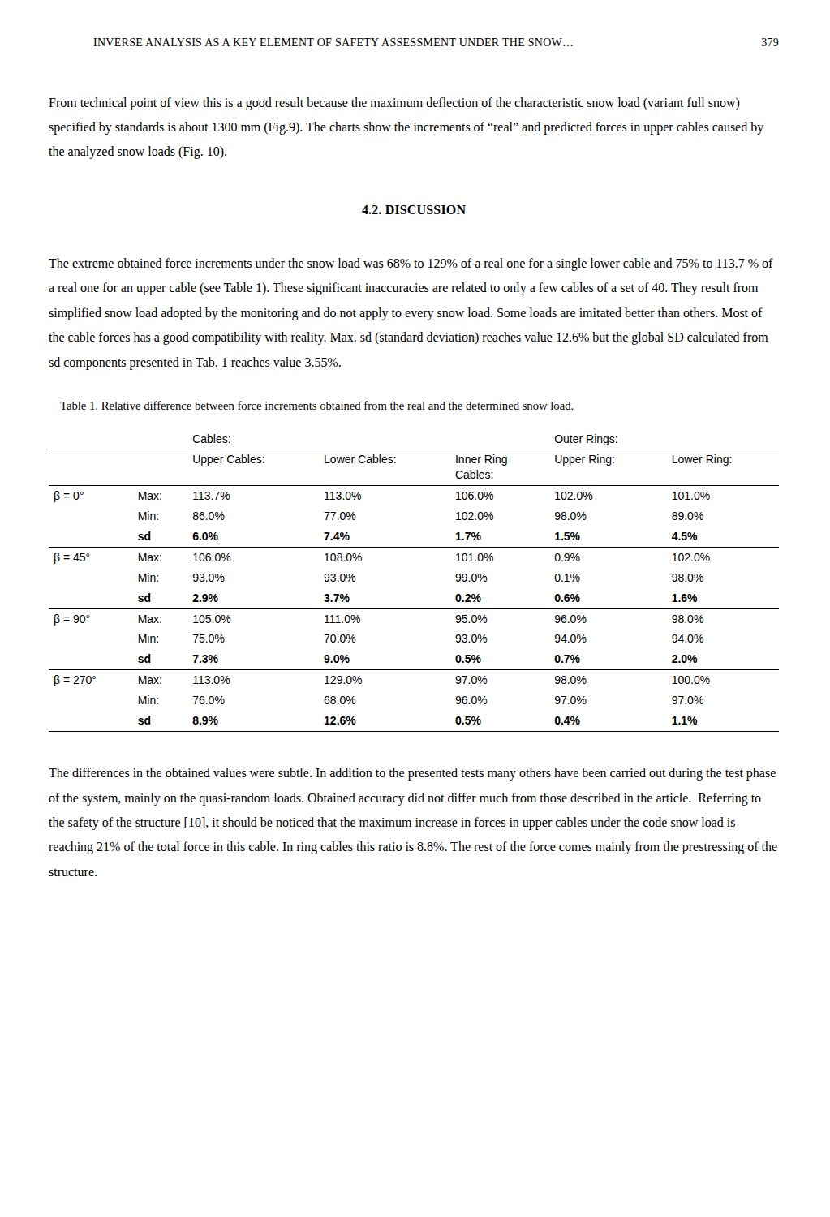Inverse analysis as a key element of safety assessment under the snow… 379
From technical point of view this is a good result because the maximum deflection of the characteristic snow load (variant full snow) specified by standards is about 1300 mm (Fig.9). The charts show the increments of “real” and predicted forces in upper cables caused by the analyzed snow loads (Fig. 10).
4.2. DISCUSSION
The extreme obtained force increments under the snow load was 68% to 129% of a real one for a single lower cable and 75% to 113.7 % of a real one for an upper cable (see Table 1). These significant inaccuracies are related to only a few cables of a set of 40. They result from simplified snow load adopted by the monitoring and do not apply to every snow load. Some loads are imitated better than others. Most of the cable forces has a good compatibility with reality. Max. sd (standard deviation) reaches value 12.6% but the global SD calculated from sd components presented in Tab. 1 reaches value 3.55%.
Table 1. Relative difference between force increments obtained from the real and the determined snow load.
| | | Cables: | | | Outer Rings: | |
| | | Upper Cables: | Lower Cables: | Inner Ring Cables: | Upper Ring: | Lower Ring: |
| β = 0° | Max: | 113.7% | 113.0% | 106.0% | 102.0% | 101.0% |
| | Min: | 86.0% | 77.0% | 102.0% | 98.0% | 89.0% |
| | sd | 6.0% | 7.4% | 1.7% | 1.5% | 4.5% |
| β = 45° | Max: | 106.0% | 108.0% | 101.0% | 0.9% | 102.0% |
| | Min: | 93.0% | 93.0% | 99.0% | 0.1% | 98.0% |
| | sd | 2.9% | 3.7% | 0.2% | 0.6% | 1.6% |
| β = 90° | Max: | 105.0% | 111.0% | 95.0% | 96.0% | 98.0% |
| | Min: | 75.0% | 70.0% | 93.0% | 94.0% | 94.0% |
| | sd | 7.3% | 9.0% | 0.5% | 0.7% | 2.0% |
| β = 270° | Max: | 113.0% | 129.0% | 97.0% | 98.0% | 100.0% |
| | Min: | 76.0% | 68.0% | 96.0% | 97.0% | 97.0% |
| | sd | 8.9% | 12.6% | 0.5% | 0.4% | 1.1% |
The differences in the obtained values were subtle. In addition to the presented tests many others have been carried out during the test phase of the system, mainly on the quasi-random loads. Obtained accuracy did not differ much from those described in the article. Referring to the safety of the structure [10], it should be noticed that the maximum increase in forces in upper cables under the code snow load is reaching 21% of the total force in this cable. In ring cables this ratio is 8.8%. The rest of the force comes mainly from the prestressing of the structure.